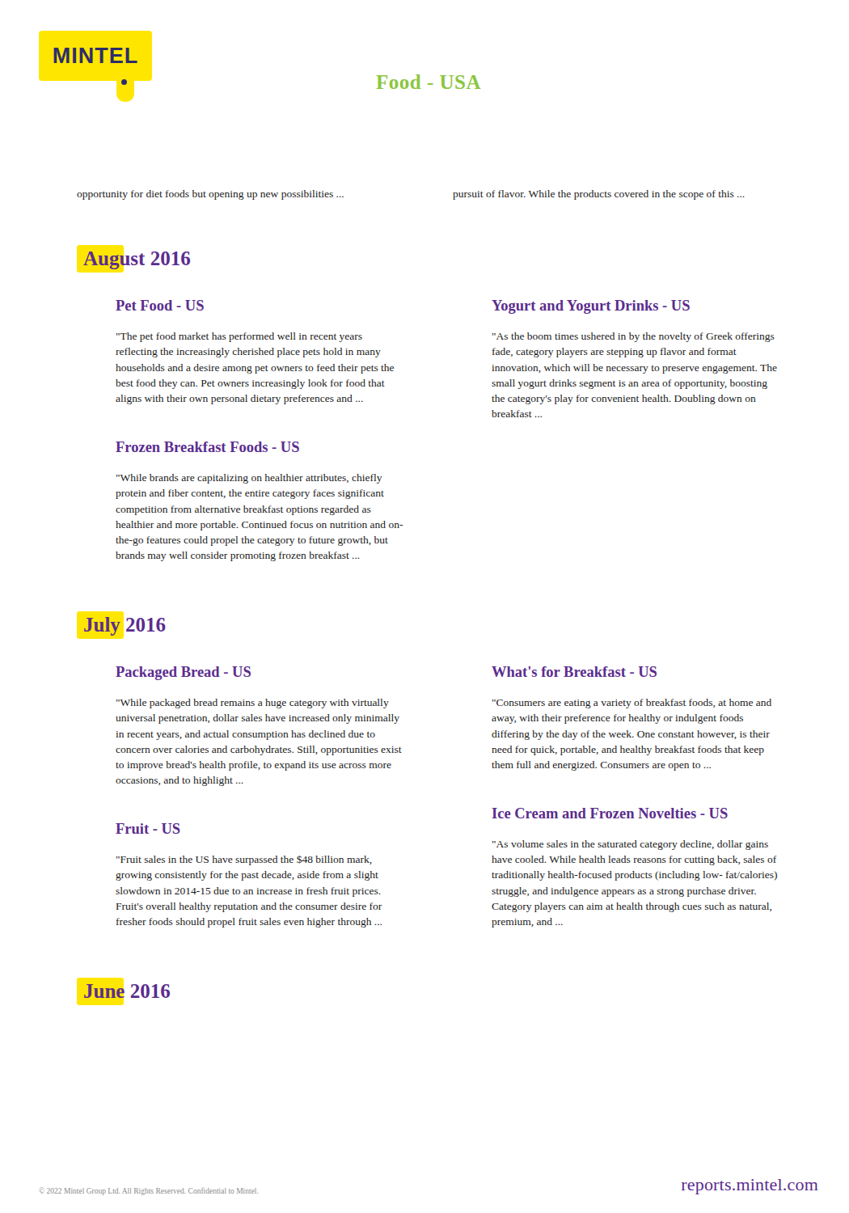MINTEL
Food - USA
opportunity for diet foods but opening up new possibilities ...
pursuit of flavor. While the products covered in the scope of this ...
August 2016
Pet Food - US
"The pet food market has performed well in recent years reflecting the increasingly cherished place pets hold in many households and a desire among pet owners to feed their pets the best food they can. Pet owners increasingly look for food that aligns with their own personal dietary preferences and ...
Frozen Breakfast Foods - US
"While brands are capitalizing on healthier attributes, chiefly protein and fiber content, the entire category faces significant competition from alternative breakfast options regarded as healthier and more portable. Continued focus on nutrition and on-the-go features could propel the category to future growth, but brands may well consider promoting frozen breakfast ...
Yogurt and Yogurt Drinks - US
"As the boom times ushered in by the novelty of Greek offerings fade, category players are stepping up flavor and format innovation, which will be necessary to preserve engagement. The small yogurt drinks segment is an area of opportunity, boosting the category's play for convenient health. Doubling down on breakfast ...
July 2016
Packaged Bread - US
"While packaged bread remains a huge category with virtually universal penetration, dollar sales have increased only minimally in recent years, and actual consumption has declined due to concern over calories and carbohydrates. Still, opportunities exist to improve bread's health profile, to expand its use across more occasions, and to highlight ...
Fruit - US
"Fruit sales in the US have surpassed the $48 billion mark, growing consistently for the past decade, aside from a slight slowdown in 2014-15 due to an increase in fresh fruit prices. Fruit's overall healthy reputation and the consumer desire for fresher foods should propel fruit sales even higher through ...
What's for Breakfast - US
"Consumers are eating a variety of breakfast foods, at home and away, with their preference for healthy or indulgent foods differing by the day of the week. One constant however, is their need for quick, portable, and healthy breakfast foods that keep them full and energized. Consumers are open to ...
Ice Cream and Frozen Novelties - US
"As volume sales in the saturated category decline, dollar gains have cooled. While health leads reasons for cutting back, sales of traditionally health-focused products (including low- fat/calories) struggle, and indulgence appears as a strong purchase driver. Category players can aim at health through cues such as natural, premium, and ...
June 2016
© 2022 Mintel Group Ltd. All Rights Reserved. Confidential to Mintel.
reports.mintel.com